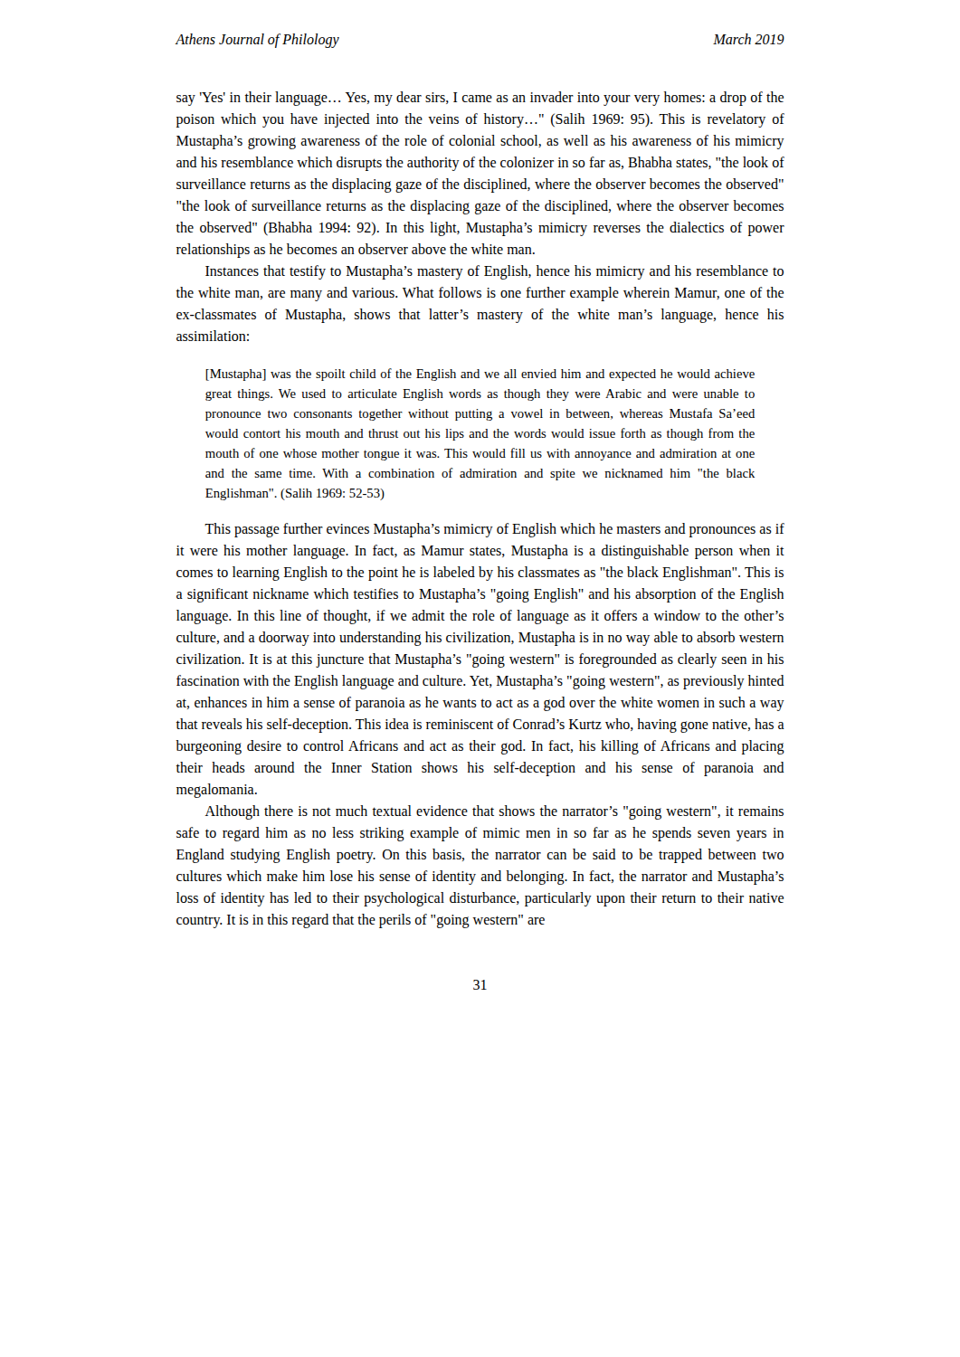Athens Journal of Philology March 2019
say 'Yes' in their language… Yes, my dear sirs, I came as an invader into your very homes: a drop of the poison which you have injected into the veins of history…" (Salih 1969: 95). This is revelatory of Mustapha’s growing awareness of the role of colonial school, as well as his awareness of his mimicry and his resemblance which disrupts the authority of the colonizer in so far as, Bhabha states, "the look of surveillance returns as the displacing gaze of the disciplined, where the observer becomes the observed" "the look of surveillance returns as the displacing gaze of the disciplined, where the observer becomes the observed" (Bhabha 1994: 92). In this light, Mustapha’s mimicry reverses the dialectics of power relationships as he becomes an observer above the white man.
Instances that testify to Mustapha’s mastery of English, hence his mimicry and his resemblance to the white man, are many and various. What follows is one further example wherein Mamur, one of the ex-classmates of Mustapha, shows that latter’s mastery of the white man’s language, hence his assimilation:
[Mustapha] was the spoilt child of the English and we all envied him and expected he would achieve great things. We used to articulate English words as though they were Arabic and were unable to pronounce two consonants together without putting a vowel in between, whereas Mustafa Sa’eed would contort his mouth and thrust out his lips and the words would issue forth as though from the mouth of one whose mother tongue it was. This would fill us with annoyance and admiration at one and the same time. With a combination of admiration and spite we nicknamed him "the black Englishman". (Salih 1969: 52-53)
This passage further evinces Mustapha’s mimicry of English which he masters and pronounces as if it were his mother language. In fact, as Mamur states, Mustapha is a distinguishable person when it comes to learning English to the point he is labeled by his classmates as "the black Englishman". This is a significant nickname which testifies to Mustapha’s "going English" and his absorption of the English language. In this line of thought, if we admit the role of language as it offers a window to the other’s culture, and a doorway into understanding his civilization, Mustapha is in no way able to absorb western civilization. It is at this juncture that Mustapha’s "going western" is foregrounded as clearly seen in his fascination with the English language and culture. Yet, Mustapha’s "going western", as previously hinted at, enhances in him a sense of paranoia as he wants to act as a god over the white women in such a way that reveals his self-deception. This idea is reminiscent of Conrad’s Kurtz who, having gone native, has a burgeoning desire to control Africans and act as their god. In fact, his killing of Africans and placing their heads around the Inner Station shows his self-deception and his sense of paranoia and megalomania.
Although there is not much textual evidence that shows the narrator’s "going western", it remains safe to regard him as no less striking example of mimic men in so far as he spends seven years in England studying English poetry. On this basis, the narrator can be said to be trapped between two cultures which make him lose his sense of identity and belonging. In fact, the narrator and Mustapha’s loss of identity has led to their psychological disturbance, particularly upon their return to their native country. It is in this regard that the perils of "going western" are
31